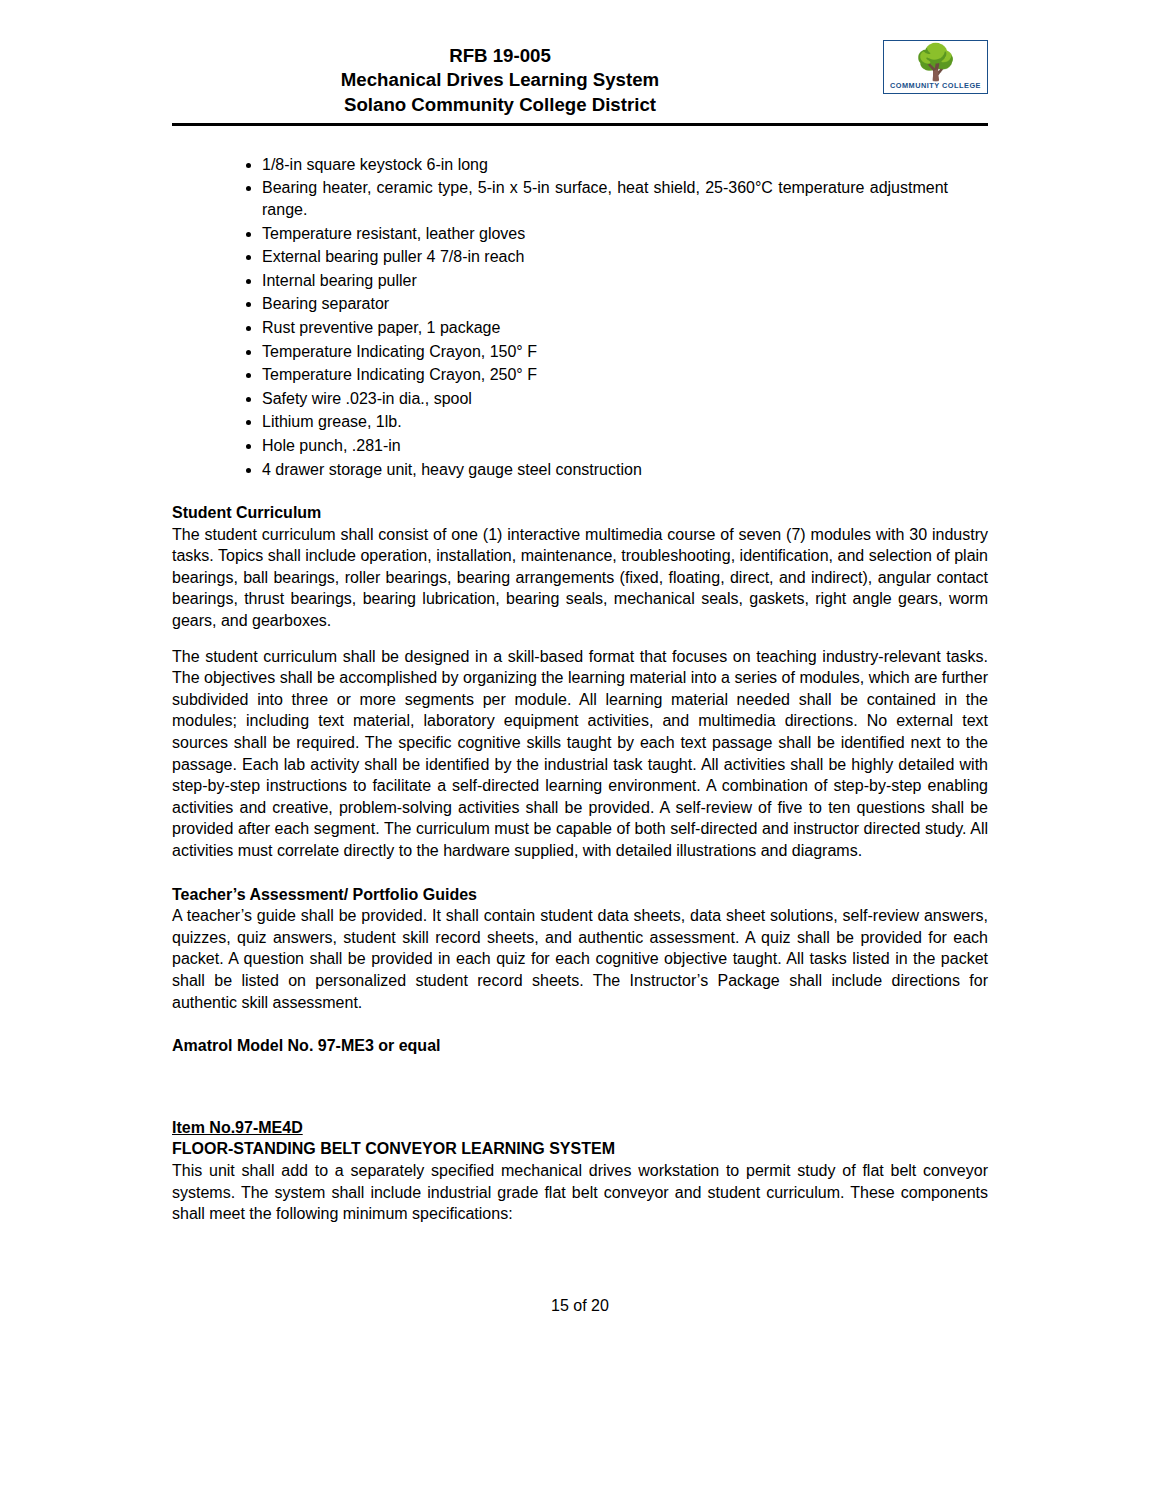RFB 19-005 Mechanical Drives Learning System Solano Community College District
🌳 COMMUNITY COLLEGE
1/8-in square keystock 6-in long
Bearing heater, ceramic type, 5-in x 5-in surface, heat shield, 25-360°C temperature adjustment range.
Temperature resistant, leather gloves
External bearing puller 4 7/8-in reach
Internal bearing puller
Bearing separator
Rust preventive paper, 1 package
Temperature Indicating Crayon, 150° F
Temperature Indicating Crayon, 250° F
Safety wire .023-in dia., spool
Lithium grease, 1lb.
Hole punch, .281-in
4 drawer storage unit, heavy gauge steel construction
Student Curriculum
The student curriculum shall consist of one (1) interactive multimedia course of seven (7) modules with 30 industry tasks. Topics shall include operation, installation, maintenance, troubleshooting, identification, and selection of plain bearings, ball bearings, roller bearings, bearing arrangements (fixed, floating, direct, and indirect), angular contact bearings, thrust bearings, bearing lubrication, bearing seals, mechanical seals, gaskets, right angle gears, worm gears, and gearboxes.
The student curriculum shall be designed in a skill-based format that focuses on teaching industry-relevant tasks. The objectives shall be accomplished by organizing the learning material into a series of modules, which are further subdivided into three or more segments per module. All learning material needed shall be contained in the modules; including text material, laboratory equipment activities, and multimedia directions. No external text sources shall be required. The specific cognitive skills taught by each text passage shall be identified next to the passage. Each lab activity shall be identified by the industrial task taught. All activities shall be highly detailed with step-by-step instructions to facilitate a self-directed learning environment. A combination of step-by-step enabling activities and creative, problem-solving activities shall be provided. A self-review of five to ten questions shall be provided after each segment. The curriculum must be capable of both self-directed and instructor directed study. All activities must correlate directly to the hardware supplied, with detailed illustrations and diagrams.
Teacher’s Assessment/ Portfolio Guides
A teacher’s guide shall be provided. It shall contain student data sheets, data sheet solutions, self-review answers, quizzes, quiz answers, student skill record sheets, and authentic assessment. A quiz shall be provided for each packet. A question shall be provided in each quiz for each cognitive objective taught. All tasks listed in the packet shall be listed on personalized student record sheets. The Instructor’s Package shall include directions for authentic skill assessment.
Amatrol Model No. 97-ME3 or equal
Item No.97-ME4D
FLOOR-STANDING BELT CONVEYOR LEARNING SYSTEM
This unit shall add to a separately specified mechanical drives workstation to permit study of flat belt conveyor systems. The system shall include industrial grade flat belt conveyor and student curriculum. These components shall meet the following minimum specifications:
15 of 20